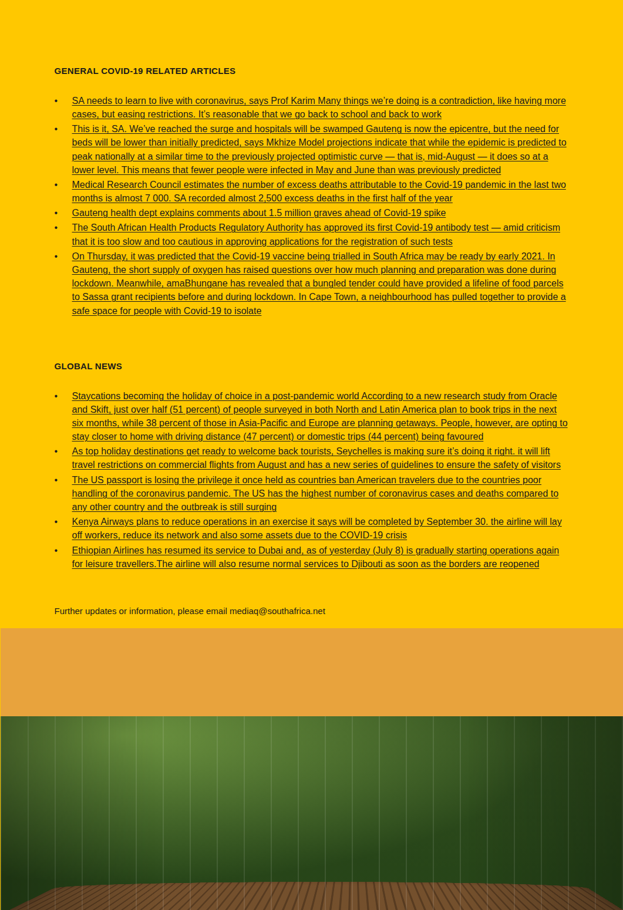General Covid-19 Related Articles
SA needs to learn to live with coronavirus, says Prof Karim Many things we’re doing is a contradiction, like having more cases, but easing restrictions. It’s reasonable that we go back to school and back to work
This is it, SA. We’ve reached the surge and hospitals will be swamped Gauteng is now the epicentre, but the need for beds will be lower than initially predicted, says Mkhize Model projections indicate that while the epidemic is predicted to peak nationally at a similar time to the previously projected optimistic curve — that is, mid-August — it does so at a lower level. This means that fewer people were infected in May and June than was previously predicted
Medical Research Council estimates the number of excess deaths attributable to the Covid-19 pandemic in the last two months is almost 7 000. SA recorded almost 2,500 excess deaths in the first half of the year
Gauteng health dept explains comments about 1.5 million graves ahead of Covid-19 spike
The South African Health Products Regulatory Authority has approved its first Covid-19 antibody test — amid criticism that it is too slow and too cautious in approving applications for the registration of such tests
On Thursday, it was predicted that the Covid-19 vaccine being trialled in South Africa may be ready by early 2021. In Gauteng, the short supply of oxygen has raised questions over how much planning and preparation was done during lockdown. Meanwhile, amaBhungane has revealed that a bungled tender could have provided a lifeline of food parcels to Sassa grant recipients before and during lockdown. In Cape Town, a neighbourhood has pulled together to provide a safe space for people with Covid-19 to isolate
Global News
Staycations becoming the holiday of choice in a post-pandemic world According to a new research study from Oracle and Skift, just over half (51 percent) of people surveyed in both North and Latin America plan to book trips in the next six months, while 38 percent of those in Asia-Pacific and Europe are planning getaways. People, however, are opting to stay closer to home with driving distance (47 percent) or domestic trips (44 percent) being favoured
As top holiday destinations get ready to welcome back tourists, Seychelles is making sure it’s doing it right. it will lift travel restrictions on commercial flights from August and has a new series of guidelines to ensure the safety of visitors
The US passport is losing the privilege it once held as countries ban American travelers due to the countries poor handling of the coronavirus pandemic. The US has the highest number of coronavirus cases and deaths compared to any other country and the outbreak is still surging
Kenya Airways plans to reduce operations in an exercise it says will be completed by September 30. the airline will lay off workers, reduce its network and also some assets due to the COVID-19 crisis
Ethiopian Airlines has resumed its service to Dubai and, as of yesterday (July 8) is gradually starting operations again for leisure travellers.The airline will also resume normal services to Djibouti as soon as the borders are reopened
Further updates or information, please email mediaq@southafrica.net